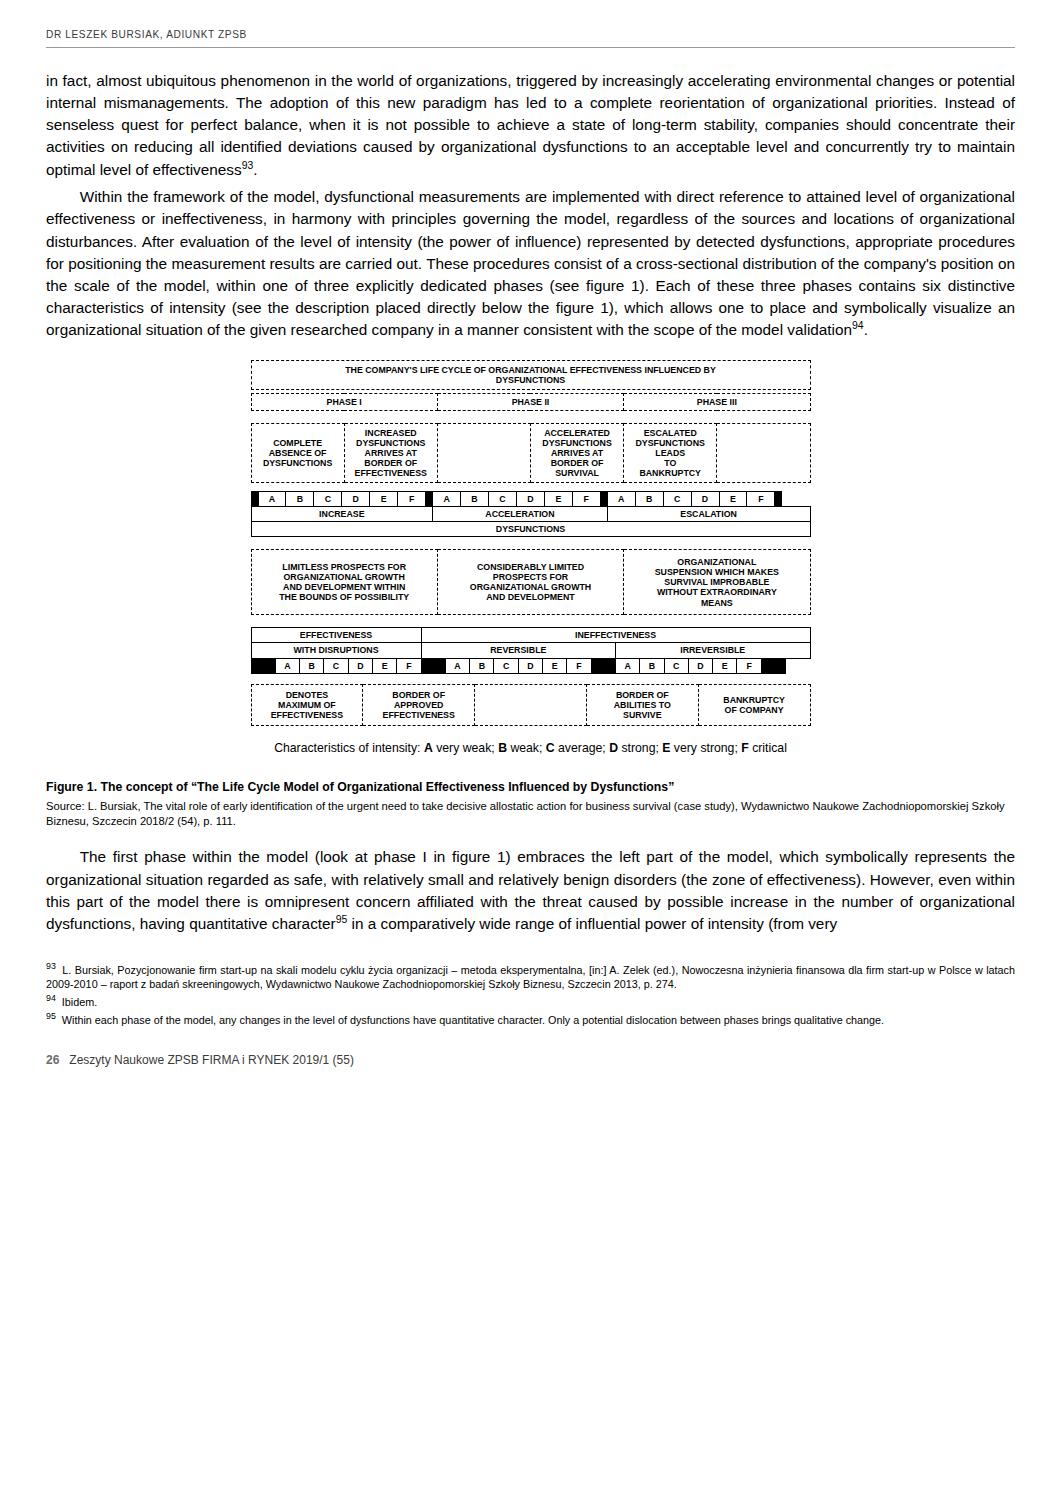Dr Leszek Bursiak, adiunkt ZPSB
in fact, almost ubiquitous phenomenon in the world of organizations, triggered by increasingly accelerating environmental changes or potential internal mismanagements. The adoption of this new paradigm has led to a complete reorientation of organizational priorities. Instead of senseless quest for perfect balance, when it is not possible to achieve a state of long-term stability, companies should concentrate their activities on reducing all identified deviations caused by organizational dysfunctions to an acceptable level and concurrently try to maintain optimal level of effectiveness93.
Within the framework of the model, dysfunctional measurements are implemented with direct reference to attained level of organizational effectiveness or ineffectiveness, in harmony with principles governing the model, regardless of the sources and locations of organizational disturbances. After evaluation of the level of intensity (the power of influence) represented by detected dysfunctions, appropriate procedures for positioning the measurement results are carried out. These procedures consist of a cross-sectional distribution of the company's position on the scale of the model, within one of three explicitly dedicated phases (see figure 1). Each of these three phases contains six distinctive characteristics of intensity (see the description placed directly below the figure 1), which allows one to place and symbolically visualize an organizational situation of the given researched company in a manner consistent with the scope of the model validation94.
THE COMPANY'S LIFE CYCLE OF ORGANIZATIONAL EFFECTIVENESS INFLUENCED BY
DYSFUNCTIONS
| PHASE I | PHASE II | PHASE III |
| COMPLETE ABSENCE OF DYSFUNCTIONS | INCREASED DYSFUNCTIONS ARRIVES AT BORDER OF EFFECTIVENESS | | ACCELERATED DYSFUNCTIONS ARRIVES AT BORDER OF SURVIVAL | ESCALATED DYSFUNCTIONS LEADS TO BANKRUPTCY | |
| | A | B | C | D | E | F | | A | B | C | D | E | F | | A | B | C | D | E | F | |
| INCREASE | ACCELERATION | ESCALATION |
| DYSFUNCTIONS |
| LIMITLESS PROSPECTS FOR ORGANIZATIONAL GROWTH AND DEVELOPMENT WITHIN THE BOUNDS OF POSSIBILITY | CONSIDERABLY LIMITED PROSPECTS FOR ORGANIZATIONAL GROWTH AND DEVELOPMENT | ORGANIZATIONAL SUSPENSION WHICH MAKES SURVIVAL IMPROBABLE WITHOUT EXTRAORDINARY MEANS |
| EFFECTIVENESS | INEFFECTIVENESS |
| WITH DISRUPTIONS | REVERSIBLE | IRREVERSIBLE |
| | A | B | C | D | E | F | | A | B | C | D | E | F | | A | B | C | D | E | F | |
| DENOTES MAXIMUM OF EFFECTIVENESS | BORDER OF APPROVED EFFECTIVENESS | | BORDER OF ABILITIES TO SURVIVE | BANKRUPTCY OF COMPANY |
Characteristics of intensity: A very weak; B weak; C average; D strong; E very strong; F critical
Figure 1. The concept of “The Life Cycle Model of Organizational Effectiveness Influenced by Dysfunctions”
Source: L. Bursiak, The vital role of early identification of the urgent need to take decisive allostatic action for business survival (case study), Wydawnictwo Naukowe Zachodniopomorskiej Szkoły Biznesu, Szczecin 2018/2 (54), p. 111.
The first phase within the model (look at phase I in figure 1) embraces the left part of the model, which symbolically represents the organizational situation regarded as safe, with relatively small and relatively benign disorders (the zone of effectiveness). However, even within this part of the model there is omnipresent concern affiliated with the threat caused by possible increase in the number of organizational dysfunctions, having quantitative character95 in a comparatively wide range of influential power of intensity (from very
93 L. Bursiak, Pozycjonowanie firm start-up na skali modelu cyklu życia organizacji – metoda eksperymentalna, [in:] A. Zelek (ed.), Nowoczesna inżynieria finansowa dla firm start-up w Polsce w latach 2009-2010 – raport z badań skreeningowych, Wydawnictwo Naukowe Zachodniopomorskiej Szkoły Biznesu, Szczecin 2013, p. 274.
94 Ibidem.
95 Within each phase of the model, any changes in the level of dysfunctions have quantitative character. Only a potential dislocation between phases brings qualitative change.
26 Zeszyty Naukowe ZPSB FIRMA i RYNEK 2019/1 (55)